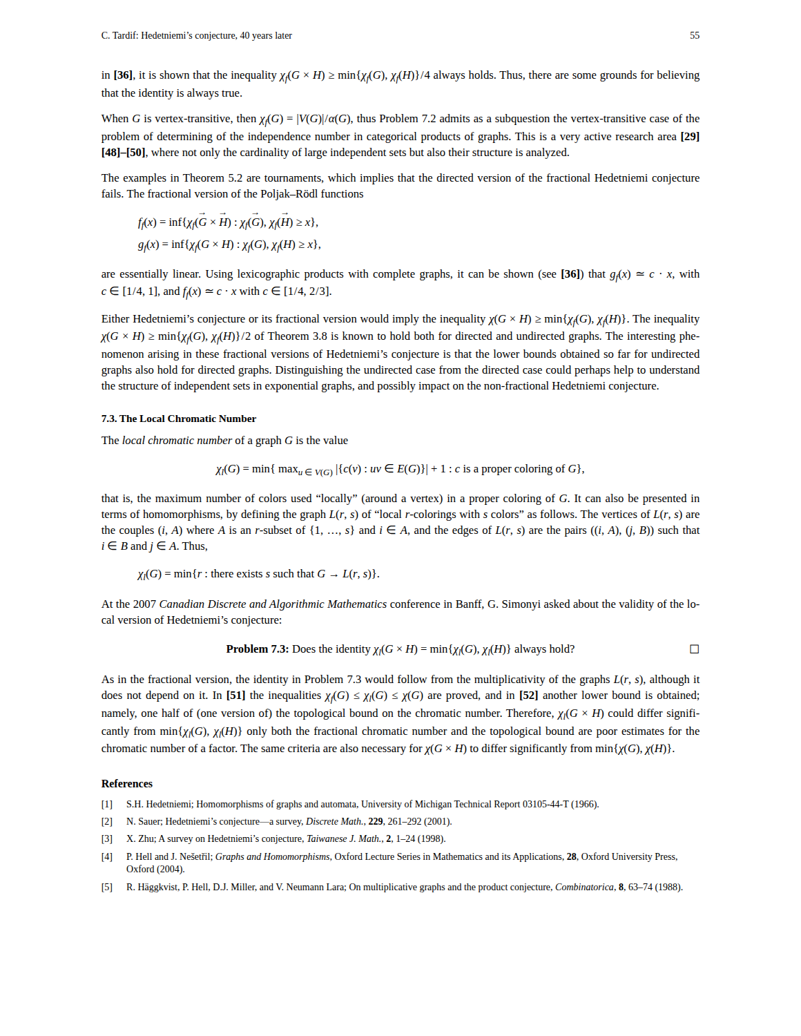C. Tardif: Hedetniemi’s conjecture, 40 years later 55
in [36], it is shown that the inequality χf(G × H) ≥ min{χf(G), χf(H)}/4 always holds. Thus, there are some grounds for believing that the identity is always true.
When G is vertex-transitive, then χf(G) = |V(G)|/α(G), thus Problem 7.2 admits as a subquestion the vertex-transitive case of the problem of determining of the independence number in categorical products of graphs. This is a very active research area [29][48]–[50], where not only the cardinality of large independent sets but also their structure is analyzed.
The examples in Theorem 5.2 are tournaments, which implies that the directed version of the fractional Hedetniemi conjecture fails. The fractional version of the Poljak–Rödl functions
ff(x) = inf{χf(G × H) : χf(G), χf(H) ≥ x},
gf(x) = inf{χf(G × H) : χf(G), χf(H) ≥ x},
are essentially linear. Using lexicographic products with complete graphs, it can be shown (see [36]) that gf(x) ≃ c · x, with c ∈ [1/4, 1], and ff(x) ≃ c · x with c ∈ [1/4, 2/3].
Either Hedetniemi’s conjecture or its fractional version would imply the inequality χ(G × H) ≥ min{χf(G), χf(H)}. The inequality χ(G × H) ≥ min{χf(G), χf(H)}/2 of Theorem 3.8 is known to hold both for directed and undirected graphs. The interesting phenomenon arising in these fractional versions of Hedetniemi’s conjecture is that the lower bounds obtained so far for undirected graphs also hold for directed graphs. Distinguishing the undirected case from the directed case could perhaps help to understand the structure of independent sets in exponential graphs, and possibly impact on the non-fractional Hedetniemi conjecture.
7.3. The Local Chromatic Number
The local chromatic number of a graph G is the value
χl(G) = min{ maxu ∈ V(G) |{c(v) : uv ∈ E(G)}| + 1 : c is a proper coloring of G},
that is, the maximum number of colors used “locally” (around a vertex) in a proper coloring of G. It can also be presented in terms of homomorphisms, by defining the graph L(r, s) of “local r-colorings with s colors” as follows. The vertices of L(r, s) are the couples (i, A) where A is an r-subset of {1, …, s} and i ∈ A, and the edges of L(r, s) are the pairs ((i, A), (j, B)) such that i ∈ B and j ∈ A. Thus,
χl(G) = min{r : there exists s such that G → L(r, s)}.
At the 2007 Canadian Discrete and Algorithmic Mathematics conference in Banff, G. Simonyi asked about the validity of the local version of Hedetniemi’s conjecture:
Problem 7.3: Does the identity χl(G × H) = min{χl(G), χl(H)} always hold? ☐
As in the fractional version, the identity in Problem 7.3 would follow from the multiplicativity of the graphs L(r, s), although it does not depend on it. In [51] the inequalities χf(G) ≤ χl(G) ≤ χ(G) are proved, and in [52] another lower bound is obtained; namely, one half of (one version of) the topological bound on the chromatic number. Therefore, χl(G × H) could differ significantly from min{χl(G), χl(H)} only both the fractional chromatic number and the topological bound are poor estimates for the chromatic number of a factor. The same criteria are also necessary for χ(G × H) to differ significantly from min{χ(G), χ(H)}.
References
[1] S.H. Hedetniemi; Homomorphisms of graphs and automata, University of Michigan Technical Report 03105-44-T (1966).
[2] N. Sauer; Hedetniemi’s conjecture—a survey, Discrete Math., 229, 261–292 (2001).
[3] X. Zhu; A survey on Hedetniemi’s conjecture, Taiwanese J. Math., 2, 1–24 (1998).
[4] P. Hell and J. Nešetřil; Graphs and Homomorphisms, Oxford Lecture Series in Mathematics and its Applications, 28, Oxford University Press, Oxford (2004).
[5] R. Häggkvist, P. Hell, D.J. Miller, and V. Neumann Lara; On multiplicative graphs and the product conjecture, Combinatorica, 8, 63–74 (1988).